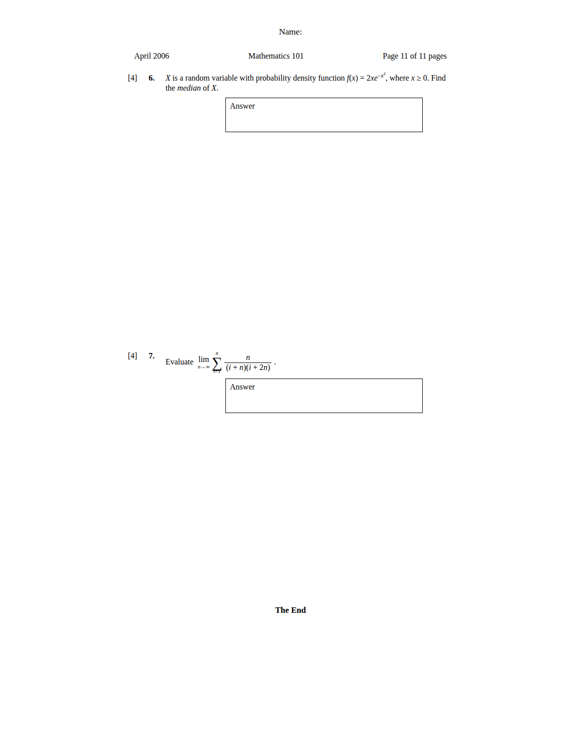Name:
April 2006
Mathematics 101
Page 11 of 11 pages
[4]
6.
X is a random variable with probability density function f(x) = 2xe−x2, where x ≥ 0. Find the median of X.
Answer
[4]
7.
Evaluate lim n→∞ n ∑ i=1 n (i + n)(i + 2n) .
Answer
The End